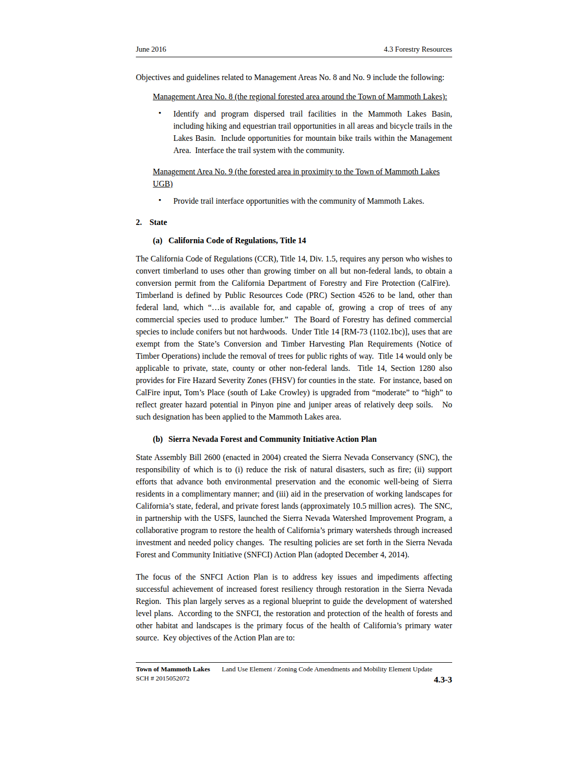June 2016
4.3 Forestry Resources
Objectives and guidelines related to Management Areas No. 8 and No. 9 include the following:
Management Area No. 8 (the regional forested area around the Town of Mammoth Lakes):
Identify and program dispersed trail facilities in the Mammoth Lakes Basin, including hiking and equestrian trail opportunities in all areas and bicycle trails in the Lakes Basin. Include opportunities for mountain bike trails within the Management Area. Interface the trail system with the community.
Management Area No. 9 (the forested area in proximity to the Town of Mammoth Lakes UGB)
Provide trail interface opportunities with the community of Mammoth Lakes.
2. State
(a) California Code of Regulations, Title 14
The California Code of Regulations (CCR), Title 14, Div. 1.5, requires any person who wishes to convert timberland to uses other than growing timber on all but non-federal lands, to obtain a conversion permit from the California Department of Forestry and Fire Protection (CalFire). Timberland is defined by Public Resources Code (PRC) Section 4526 to be land, other than federal land, which “…is available for, and capable of, growing a crop of trees of any commercial species used to produce lumber.” The Board of Forestry has defined commercial species to include conifers but not hardwoods. Under Title 14 [RM-73 (1102.1bc)], uses that are exempt from the State’s Conversion and Timber Harvesting Plan Requirements (Notice of Timber Operations) include the removal of trees for public rights of way. Title 14 would only be applicable to private, state, county or other non-federal lands. Title 14, Section 1280 also provides for Fire Hazard Severity Zones (FHSV) for counties in the state. For instance, based on CalFire input, Tom’s Place (south of Lake Crowley) is upgraded from “moderate” to “high” to reflect greater hazard potential in Pinyon pine and juniper areas of relatively deep soils. No such designation has been applied to the Mammoth Lakes area.
(b) Sierra Nevada Forest and Community Initiative Action Plan
State Assembly Bill 2600 (enacted in 2004) created the Sierra Nevada Conservancy (SNC), the responsibility of which is to (i) reduce the risk of natural disasters, such as fire; (ii) support efforts that advance both environmental preservation and the economic well-being of Sierra residents in a complimentary manner; and (iii) aid in the preservation of working landscapes for California’s state, federal, and private forest lands (approximately 10.5 million acres). The SNC, in partnership with the USFS, launched the Sierra Nevada Watershed Improvement Program, a collaborative program to restore the health of California’s primary watersheds through increased investment and needed policy changes. The resulting policies are set forth in the Sierra Nevada Forest and Community Initiative (SNFCI) Action Plan (adopted December 4, 2014).
The focus of the SNFCI Action Plan is to address key issues and impediments affecting successful achievement of increased forest resiliency through restoration in the Sierra Nevada Region. This plan largely serves as a regional blueprint to guide the development of watershed level plans. According to the SNFCI, the restoration and protection of the health of forests and other habitat and landscapes is the primary focus of the health of California’s primary water source. Key objectives of the Action Plan are to:
Town of Mammoth Lakes
SCH # 2015052072
Land Use Element / Zoning Code Amendments and Mobility Element Update
4.3-3